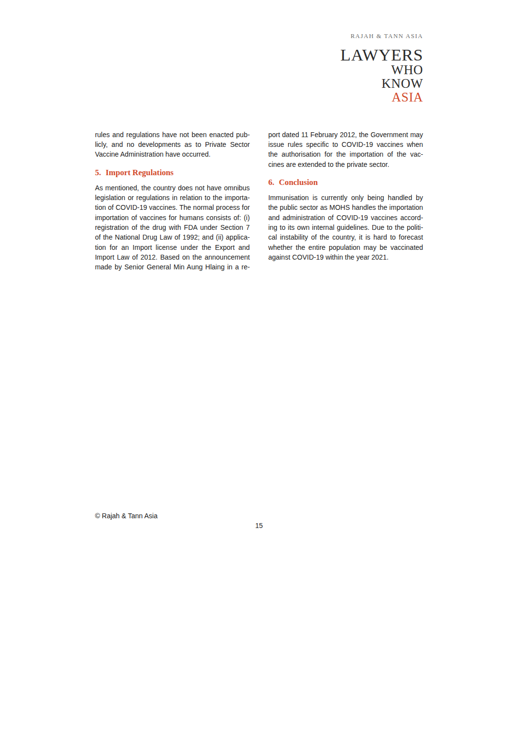RAJAH & TANN ASIA
LAWYERS
WHO
KNOW
ASIA
rules and regulations have not been enacted publicly, and no developments as to Private Sector Vaccine Administration have occurred.
5. Import Regulations
As mentioned, the country does not have omnibus legislation or regulations in relation to the importation of COVID-19 vaccines. The normal process for importation of vaccines for humans consists of: (i) registration of the drug with FDA under Section 7 of the National Drug Law of 1992; and (ii) application for an Import license under the Export and Import Law of 2012. Based on the announcement made by Senior General Min Aung Hlaing in a report dated 11 February 2012, the Government may issue rules specific to COVID-19 vaccines when the authorisation for the importation of the vaccines are extended to the private sector.
6. Conclusion
Immunisation is currently only being handled by the public sector as MOHS handles the importation and administration of COVID-19 vaccines according to its own internal guidelines. Due to the political instability of the country, it is hard to forecast whether the entire population may be vaccinated against COVID-19 within the year 2021.
© Rajah & Tann Asia
15